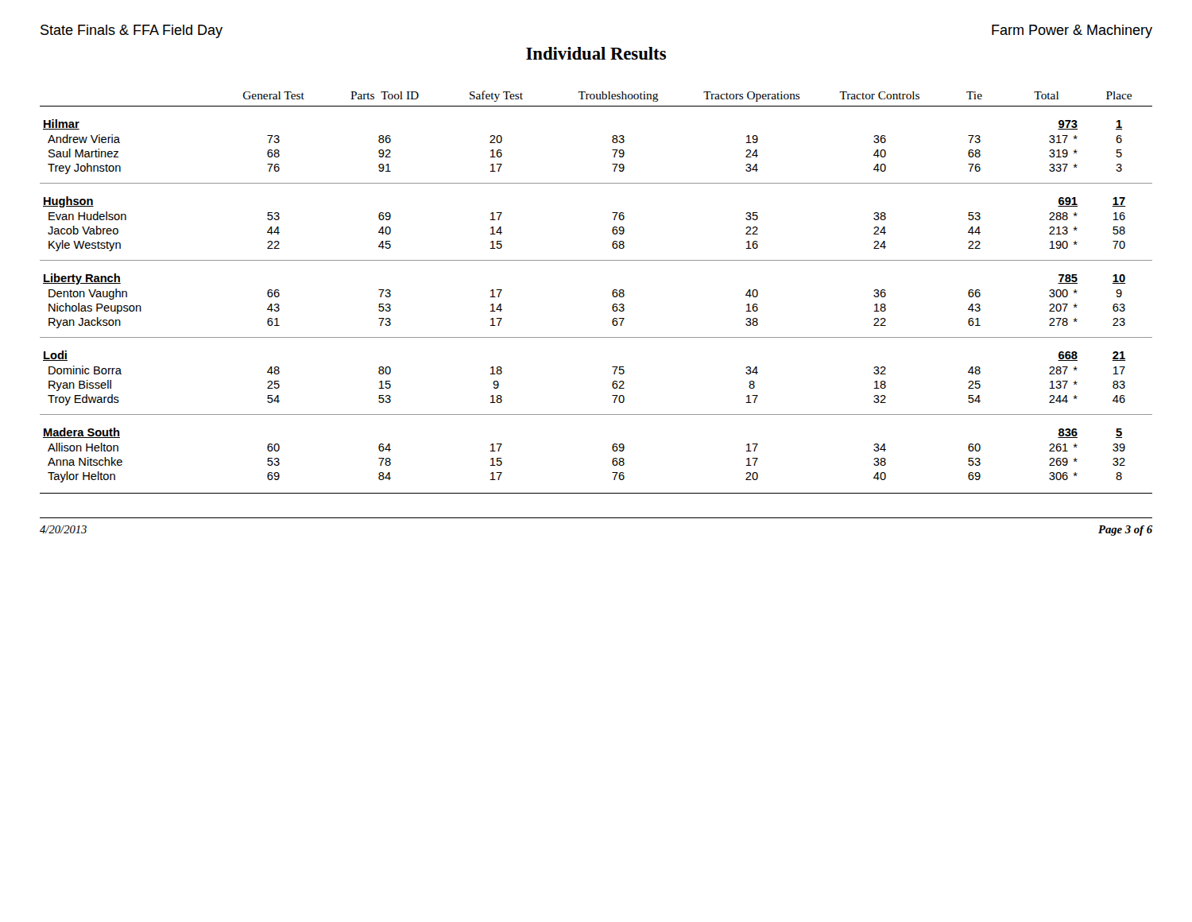State Finals & FFA Field Day
Farm Power & Machinery
Individual Results
| | General Test | Parts Tool ID | Safety Test | Troubleshooting | Tractors Operations | Tractor Controls | Tie | Total | Place |
| --- | --- | --- | --- | --- | --- | --- | --- | --- | --- |
| Hilmar | | 973 | 1 |
| Andrew Vieria | 73 | 86 | 20 | 83 | 19 | 36 | 73 | 317 * | 6 |
| Saul Martinez | 68 | 92 | 16 | 79 | 24 | 40 | 68 | 319 * | 5 |
| Trey Johnston | 76 | 91 | 17 | 79 | 34 | 40 | 76 | 337 * | 3 |
| Hughson | | 691 | 17 |
| Evan Hudelson | 53 | 69 | 17 | 76 | 35 | 38 | 53 | 288 * | 16 |
| Jacob Vabreo | 44 | 40 | 14 | 69 | 22 | 24 | 44 | 213 * | 58 |
| Kyle Weststyn | 22 | 45 | 15 | 68 | 16 | 24 | 22 | 190 * | 70 |
| Liberty Ranch | | 785 | 10 |
| Denton Vaughn | 66 | 73 | 17 | 68 | 40 | 36 | 66 | 300 * | 9 |
| Nicholas Peupson | 43 | 53 | 14 | 63 | 16 | 18 | 43 | 207 * | 63 |
| Ryan Jackson | 61 | 73 | 17 | 67 | 38 | 22 | 61 | 278 * | 23 |
| Lodi | | 668 | 21 |
| Dominic Borra | 48 | 80 | 18 | 75 | 34 | 32 | 48 | 287 * | 17 |
| Ryan Bissell | 25 | 15 | 9 | 62 | 8 | 18 | 25 | 137 * | 83 |
| Troy Edwards | 54 | 53 | 18 | 70 | 17 | 32 | 54 | 244 * | 46 |
| Madera South | | 836 | 5 |
| Allison Helton | 60 | 64 | 17 | 69 | 17 | 34 | 60 | 261 * | 39 |
| Anna Nitschke | 53 | 78 | 15 | 68 | 17 | 38 | 53 | 269 * | 32 |
| Taylor Helton | 69 | 84 | 17 | 76 | 20 | 40 | 69 | 306 * | 8 |
4/20/2013
Page 3 of 6